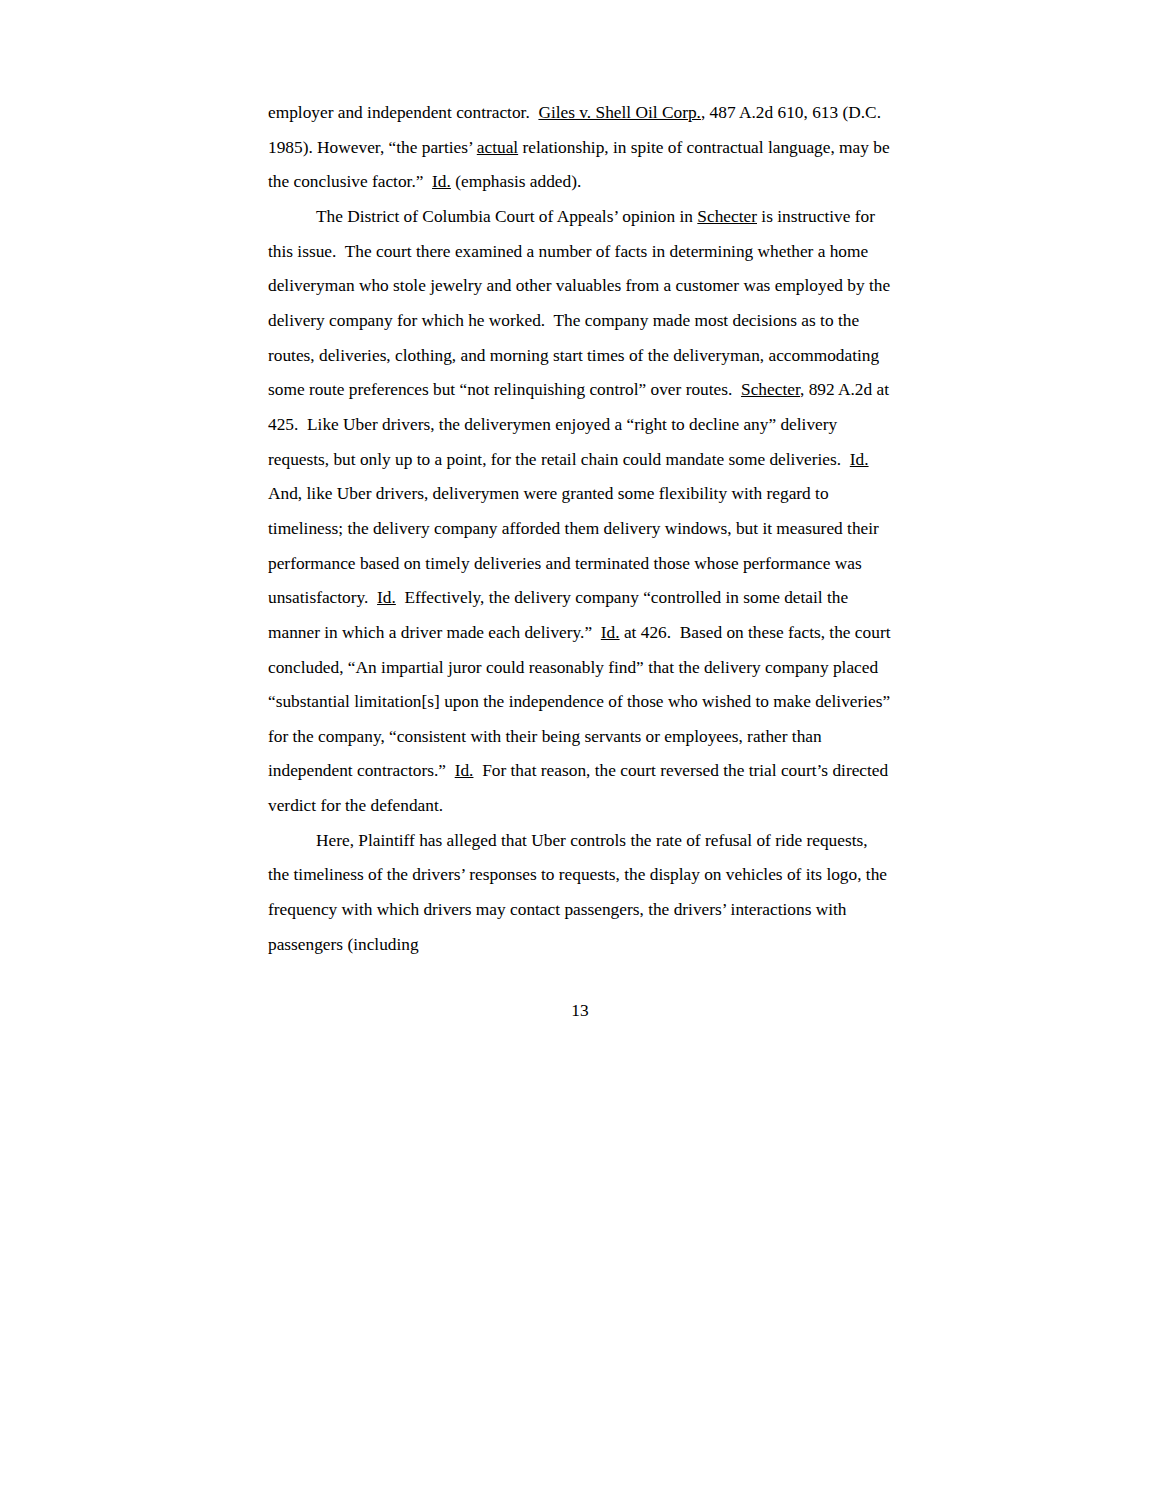employer and independent contractor. Giles v. Shell Oil Corp., 487 A.2d 610, 613 (D.C. 1985). However, “the parties’ actual relationship, in spite of contractual language, may be the conclusive factor.” Id. (emphasis added).
The District of Columbia Court of Appeals’ opinion in Schecter is instructive for this issue. The court there examined a number of facts in determining whether a home deliveryman who stole jewelry and other valuables from a customer was employed by the delivery company for which he worked. The company made most decisions as to the routes, deliveries, clothing, and morning start times of the deliveryman, accommodating some route preferences but “not relinquishing control” over routes. Schecter, 892 A.2d at 425. Like Uber drivers, the deliverymen enjoyed a “right to decline any” delivery requests, but only up to a point, for the retail chain could mandate some deliveries. Id. And, like Uber drivers, deliverymen were granted some flexibility with regard to timeliness; the delivery company afforded them delivery windows, but it measured their performance based on timely deliveries and terminated those whose performance was unsatisfactory. Id. Effectively, the delivery company “controlled in some detail the manner in which a driver made each delivery.” Id. at 426. Based on these facts, the court concluded, “An impartial juror could reasonably find” that the delivery company placed “substantial limitation[s] upon the independence of those who wished to make deliveries” for the company, “consistent with their being servants or employees, rather than independent contractors.” Id. For that reason, the court reversed the trial court’s directed verdict for the defendant.
Here, Plaintiff has alleged that Uber controls the rate of refusal of ride requests, the timeliness of the drivers’ responses to requests, the display on vehicles of its logo, the frequency with which drivers may contact passengers, the drivers’ interactions with passengers (including
13